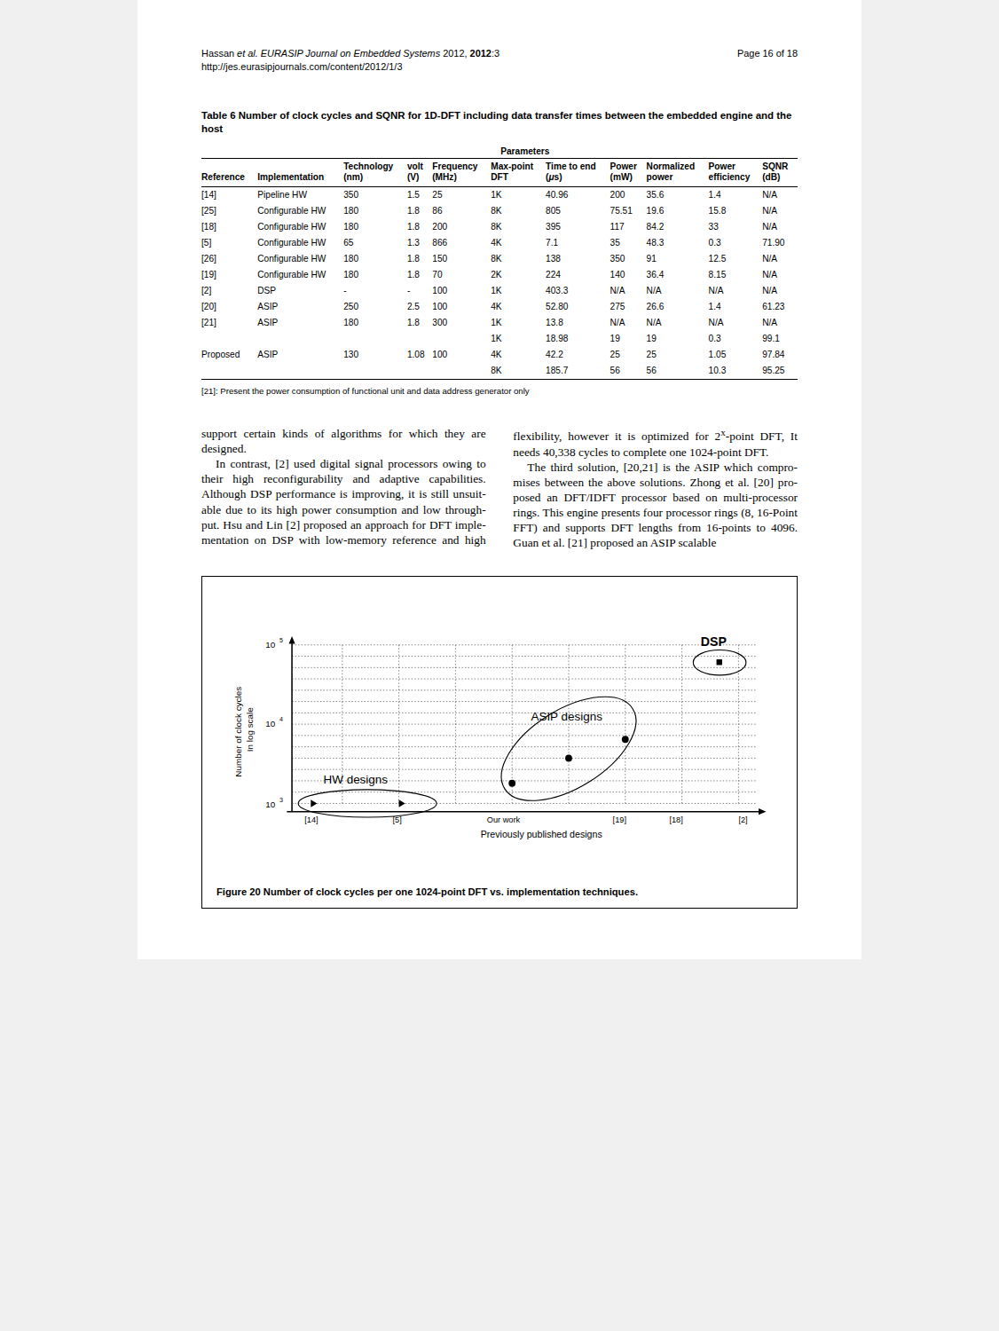Hassan et al. EURASIP Journal on Embedded Systems 2012, 2012:3
http://jes.eurasipjournals.com/content/2012/1/3
Page 16 of 18
Table 6 Number of clock cycles and SQNR for 1D-DFT including data transfer times between the embedded engine and the host
| | | | Parameters | | | |
| --- | --- | --- | --- | --- | --- | --- |
| Reference | Implementation | Technology (nm) | volt (V) | Frequency (MHz) | Max-point DFT | Time to end ( μ s) | Power (mW) | Normalized power | Power efficiency | SQNR (dB) |
| [14] | Pipeline HW | 350 | 1.5 | 25 | 1K | 40.96 | 200 | 35.6 | 1.4 | N/A |
| [25] | Configurable HW | 180 | 1.8 | 86 | 8K | 805 | 75.51 | 19.6 | 15.8 | N/A |
| [18] | Configurable HW | 180 | 1.8 | 200 | 8K | 395 | 117 | 84.2 | 33 | N/A |
| [5] | Configurable HW | 65 | 1.3 | 866 | 4K | 7.1 | 35 | 48.3 | 0.3 | 71.90 |
| [26] | Configurable HW | 180 | 1.8 | 150 | 8K | 138 | 350 | 91 | 12.5 | N/A |
| [19] | Configurable HW | 180 | 1.8 | 70 | 2K | 224 | 140 | 36.4 | 8.15 | N/A |
| [2] | DSP | - | - | 100 | 1K | 403.3 | N/A | N/A | N/A | N/A |
| [20] | ASIP | 250 | 2.5 | 100 | 4K | 52.80 | 275 | 26.6 | 1.4 | 61.23 |
| [21] | ASIP | 180 | 1.8 | 300 | 1K | 13.8 | N/A | N/A | N/A | N/A |
| | | | | | 1K | 18.98 | 19 | 19 | 0.3 | 99.1 |
| Proposed | ASIP | 130 | 1.08 | 100 | 4K | 42.2 | 25 | 25 | 1.05 | 97.84 |
| | | | | | 8K | 185.7 | 56 | 56 | 10.3 | 95.25 |
[21]: Present the power consumption of functional unit and data address generator only
support certain kinds of algorithms for which they are designed.
In contrast, [2] used digital signal processors owing to their high reconfigurability and adaptive capabilities. Although DSP performance is improving, it is still unsuitable due to its high power consumption and low throughput. Hsu and Lin [2] proposed an approach for DFT implementation on DSP with low-memory reference and high flexibility, however it is optimized for 2x-point DFT, It needs 40,338 cycles to complete one 1024-point DFT.
The third solution, [20,21] is the ASIP which compromises between the above solutions. Zhong et al. [20] proposed an DFT/IDFT processor based on multi-processor rings. This engine presents four processor rings (8, 16-Point FFT) and supports DFT lengths from 16-points to 4096. Guan et al. [21] proposed an ASIP scalable
10 5 10 4 10 3 Number of clock cycles In log scale DSP ASIP designs HW designs [14] [5] Our work [19] [18] [2] Previously published designs
Figure 20 Number of clock cycles per one 1024-point DFT vs. implementation techniques.